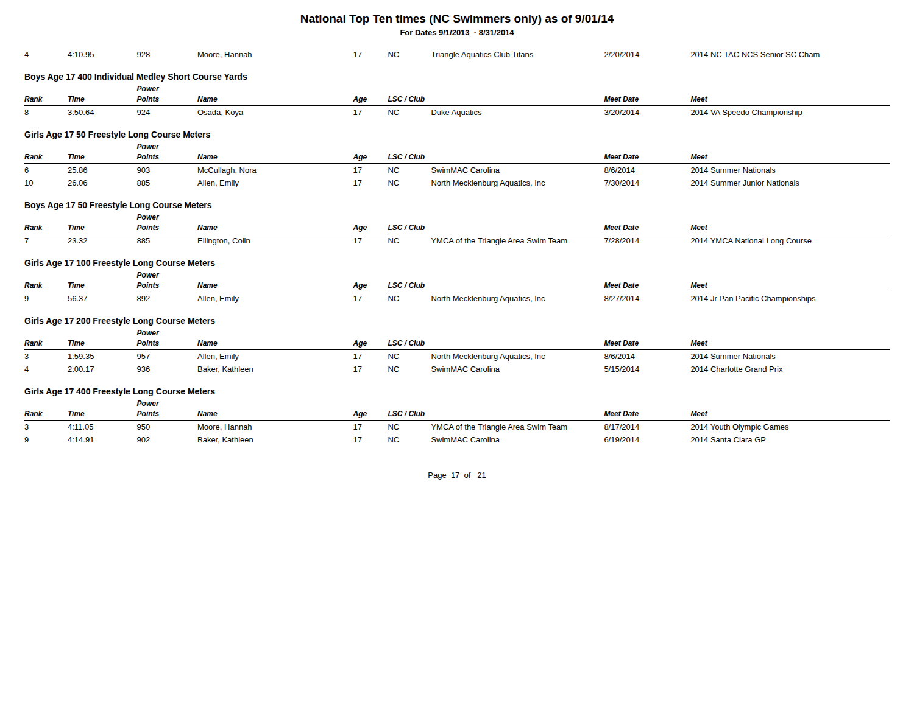National Top Ten times (NC Swimmers only) as of 9/01/14
For Dates 9/1/2013 - 8/31/2014
| 4 | 4:10.95 | 928 | Moore, Hannah | 17 | NC | Triangle Aquatics Club Titans | 2/20/2014 | 2014 NC TAC NCS Senior SC Cham |
Boys Age 17 400 Individual Medley Short Course Yards
| | | Power | | | | | | |
| --- | --- | --- | --- | --- | --- | --- | --- | --- |
| Rank | Time | Points | Name | Age | LSC / Club | Meet Date | Meet |
| 8 | 3:50.64 | 924 | Osada, Koya | 17 | NC | Duke Aquatics | 3/20/2014 | 2014 VA Speedo Championship |
Girls Age 17 50 Freestyle Long Course Meters
| | | Power | | | | | | |
| --- | --- | --- | --- | --- | --- | --- | --- | --- |
| Rank | Time | Points | Name | Age | LSC / Club | Meet Date | Meet |
| 6 | 25.86 | 903 | McCullagh, Nora | 17 | NC | SwimMAC Carolina | 8/6/2014 | 2014 Summer Nationals |
| 10 | 26.06 | 885 | Allen, Emily | 17 | NC | North Mecklenburg Aquatics, Inc | 7/30/2014 | 2014 Summer Junior Nationals |
Boys Age 17 50 Freestyle Long Course Meters
| | | Power | | | | | | |
| --- | --- | --- | --- | --- | --- | --- | --- | --- |
| Rank | Time | Points | Name | Age | LSC / Club | Meet Date | Meet |
| 7 | 23.32 | 885 | Ellington, Colin | 17 | NC | YMCA of the Triangle Area Swim Team | 7/28/2014 | 2014 YMCA National Long Course |
Girls Age 17 100 Freestyle Long Course Meters
| | | Power | | | | | | |
| --- | --- | --- | --- | --- | --- | --- | --- | --- |
| Rank | Time | Points | Name | Age | LSC / Club | Meet Date | Meet |
| 9 | 56.37 | 892 | Allen, Emily | 17 | NC | North Mecklenburg Aquatics, Inc | 8/27/2014 | 2014 Jr Pan Pacific Championships |
Girls Age 17 200 Freestyle Long Course Meters
| | | Power | | | | | | |
| --- | --- | --- | --- | --- | --- | --- | --- | --- |
| Rank | Time | Points | Name | Age | LSC / Club | Meet Date | Meet |
| 3 | 1:59.35 | 957 | Allen, Emily | 17 | NC | North Mecklenburg Aquatics, Inc | 8/6/2014 | 2014 Summer Nationals |
| 4 | 2:00.17 | 936 | Baker, Kathleen | 17 | NC | SwimMAC Carolina | 5/15/2014 | 2014 Charlotte Grand Prix |
Girls Age 17 400 Freestyle Long Course Meters
| | | Power | | | | | | |
| --- | --- | --- | --- | --- | --- | --- | --- | --- |
| Rank | Time | Points | Name | Age | LSC / Club | Meet Date | Meet |
| 3 | 4:11.05 | 950 | Moore, Hannah | 17 | NC | YMCA of the Triangle Area Swim Team | 8/17/2014 | 2014 Youth Olympic Games |
| 9 | 4:14.91 | 902 | Baker, Kathleen | 17 | NC | SwimMAC Carolina | 6/19/2014 | 2014 Santa Clara GP |
Page 17 of 21